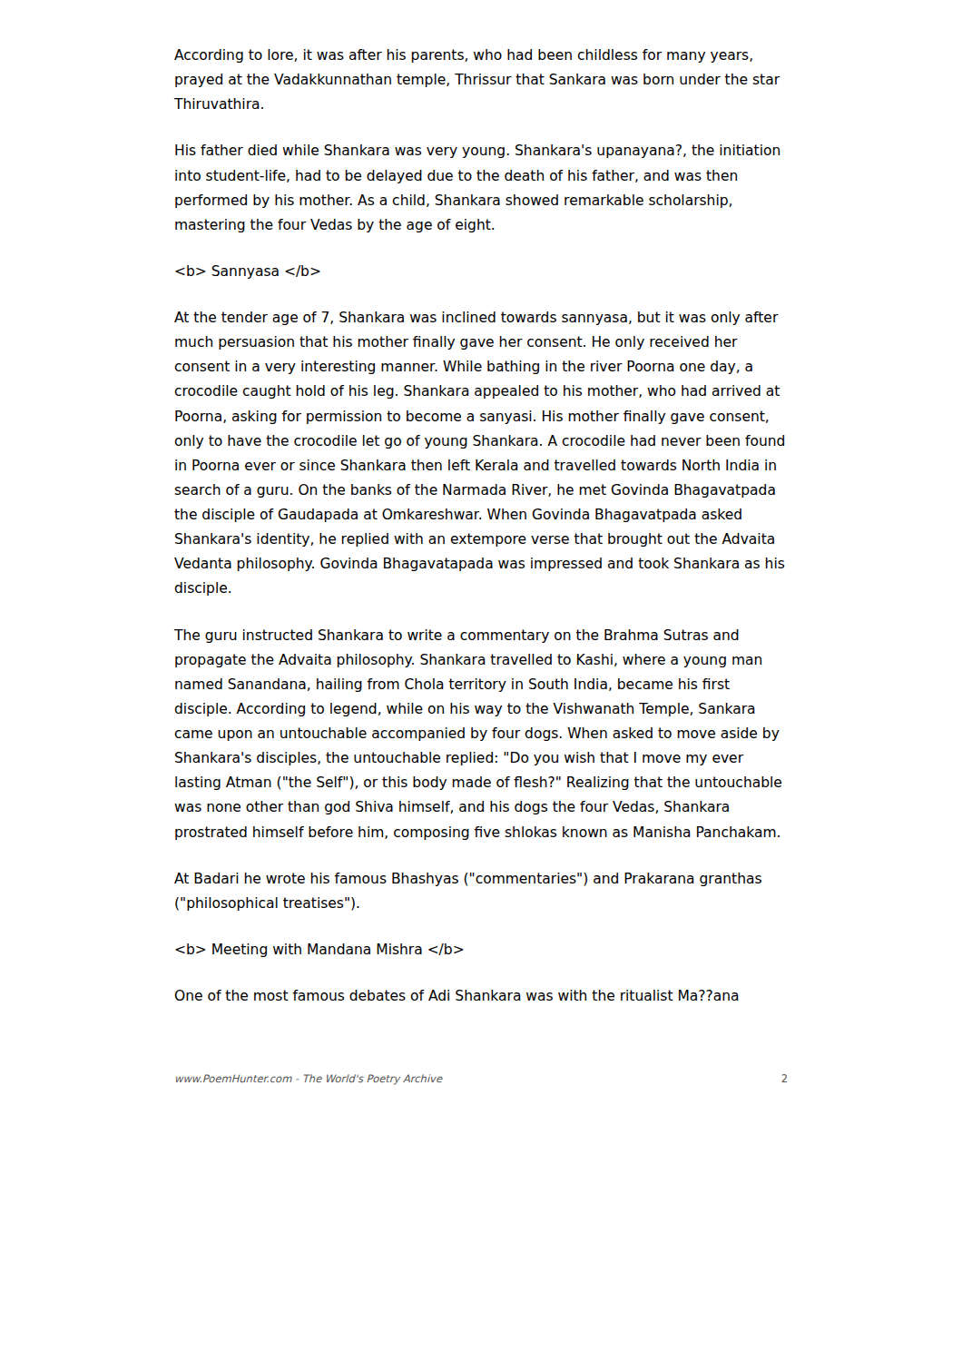According to lore, it was after his parents, who had been childless for many years, prayed at the Vadakkunnathan temple, Thrissur that Sankara was born under the star Thiruvathira.
His father died while Shankara was very young. Shankara's upanayana?, the initiation into student-life, had to be delayed due to the death of his father, and was then performed by his mother. As a child, Shankara showed remarkable scholarship, mastering the four Vedas by the age of eight.
<b> Sannyasa </b>
At the tender age of 7, Shankara was inclined towards sannyasa, but it was only after much persuasion that his mother finally gave her consent. He only received her consent in a very interesting manner. While bathing in the river Poorna one day, a crocodile caught hold of his leg. Shankara appealed to his mother, who had arrived at Poorna, asking for permission to become a sanyasi. His mother finally gave consent, only to have the crocodile let go of young Shankara. A crocodile had never been found in Poorna ever or since Shankara then left Kerala and travelled towards North India in search of a guru. On the banks of the Narmada River, he met Govinda Bhagavatpada the disciple of Gaudapada at Omkareshwar. When Govinda Bhagavatpada asked Shankara's identity, he replied with an extempore verse that brought out the Advaita Vedanta philosophy. Govinda Bhagavatapada was impressed and took Shankara as his disciple.
The guru instructed Shankara to write a commentary on the Brahma Sutras and propagate the Advaita philosophy. Shankara travelled to Kashi, where a young man named Sanandana, hailing from Chola territory in South India, became his first disciple. According to legend, while on his way to the Vishwanath Temple, Sankara came upon an untouchable accompanied by four dogs. When asked to move aside by Shankara's disciples, the untouchable replied: "Do you wish that I move my ever lasting Atman ("the Self"), or this body made of flesh?" Realizing that the untouchable was none other than god Shiva himself, and his dogs the four Vedas, Shankara prostrated himself before him, composing five shlokas known as Manisha Panchakam.
At Badari he wrote his famous Bhashyas ("commentaries") and Prakarana granthas ("philosophical treatises").
<b> Meeting with Mandana Mishra </b>
One of the most famous debates of Adi Shankara was with the ritualist Ma??ana
www.PoemHunter.com - The World's Poetry Archive 2